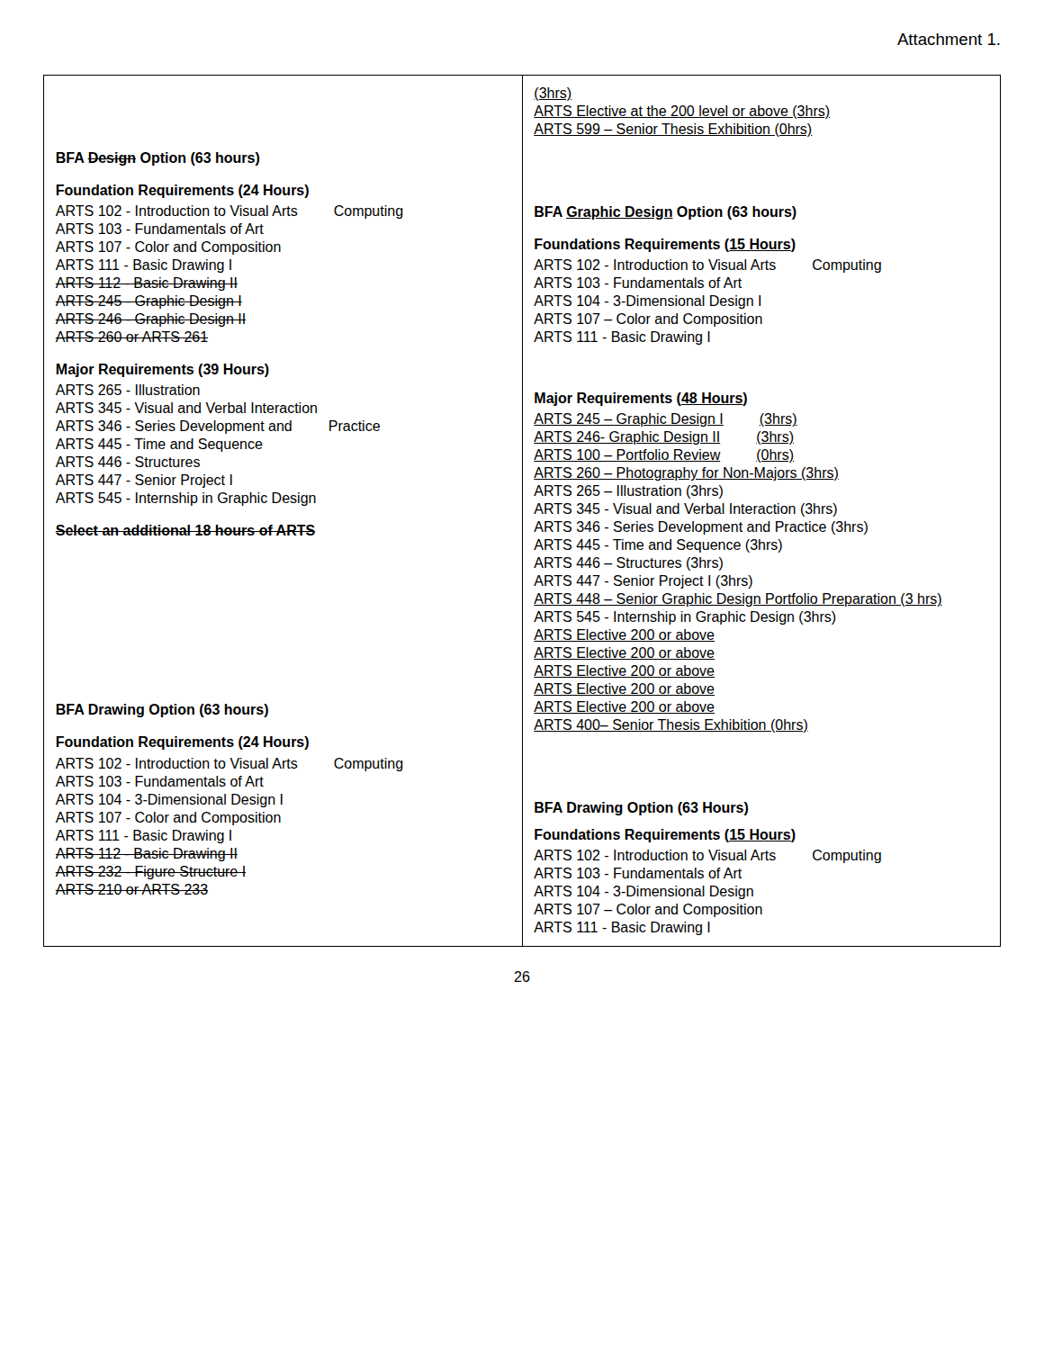Attachment 1.
| BFA Design Option (63 hours) Foundation Requirements (24 Hours) ARTS 102 - Introduction to Visual Arts Computing ARTS 103 - Fundamentals of Art ARTS 107 - Color and Composition ARTS 111 - Basic Drawing I ARTS 112 - Basic Drawing II ARTS 245 - Graphic Design I ARTS 246 - Graphic Design II ARTS 260 or ARTS 261 Major Requirements (39 Hours) ARTS 265 - Illustration ARTS 345 - Visual and Verbal Interaction ARTS 346 - Series Development and Practice ARTS 445 - Time and Sequence ARTS 446 - Structures ARTS 447 - Senior Project I ARTS 545 - Internship in Graphic Design Select an additional 18 hours of ARTS BFA Drawing Option (63 hours) Foundation Requirements (24 Hours) ARTS 102 - Introduction to Visual Arts Computing ARTS 103 - Fundamentals of Art ARTS 104 - 3-Dimensional Design I ARTS 107 - Color and Composition ARTS 111 - Basic Drawing I ARTS 112 - Basic Drawing II ARTS 232 - Figure Structure I ARTS 210 or ARTS 233 | (3hrs) ARTS Elective at the 200 level or above (3hrs) ARTS 599 – Senior Thesis Exhibition (0hrs) BFA Graphic Design Option (63 hours) Foundations Requirements ( 15 Hours ) ARTS 102 - Introduction to Visual Arts Computing ARTS 103 - Fundamentals of Art ARTS 104 - 3-Dimensional Design I ARTS 107 – Color and Composition ARTS 111 - Basic Drawing I Major Requirements ( 48 Hours ) ARTS 245 – Graphic Design I (3hrs) ARTS 246- Graphic Design II (3hrs) ARTS 100 – Portfolio Review (0hrs) ARTS 260 – Photography for Non-Majors (3hrs) ARTS 265 – Illustration (3hrs) ARTS 345 - Visual and Verbal Interaction (3hrs) ARTS 346 - Series Development and Practice (3hrs) ARTS 445 - Time and Sequence (3hrs) ARTS 446 – Structures (3hrs) ARTS 447 - Senior Project I (3hrs) ARTS 448 – Senior Graphic Design Portfolio Preparation (3 hrs) ARTS 545 - Internship in Graphic Design (3hrs) ARTS Elective 200 or above ARTS Elective 200 or above ARTS Elective 200 or above ARTS Elective 200 or above ARTS Elective 200 or above ARTS 400– Senior Thesis Exhibition (0hrs) BFA Drawing Option (63 Hours) Foundations Requirements ( 15 Hours ) ARTS 102 - Introduction to Visual Arts Computing ARTS 103 - Fundamentals of Art ARTS 104 - 3-Dimensional Design ARTS 107 – Color and Composition ARTS 111 - Basic Drawing I |
26